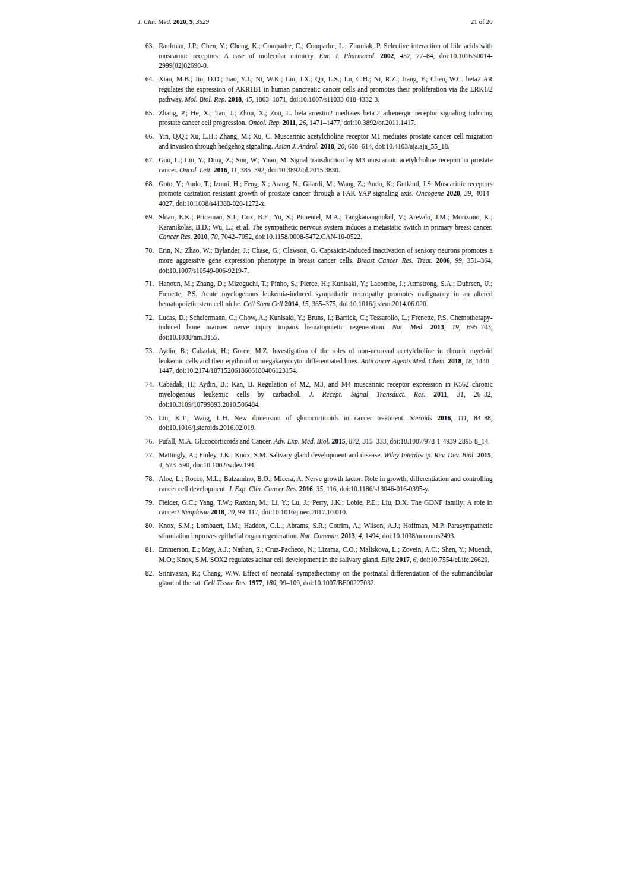J. Clin. Med. 2020, 9, 3529 21 of 26
Raufman, J.P.; Chen, Y.; Cheng, K.; Compadre, C.; Compadre, L.; Zimniak, P. Selective interaction of bile acids with muscarinic receptors: A case of molecular mimicry. Eur. J. Pharmacol. 2002, 457, 77–84, doi:10.1016/s0014-2999(02)02690-0.
Xiao, M.B.; Jin, D.D.; Jiao, Y.J.; Ni, W.K.; Liu, J.X.; Qu, L.S.; Lu, C.H.; Ni, R.Z.; Jiang, F.; Chen, W.C. beta2-AR regulates the expression of AKR1B1 in human pancreatic cancer cells and promotes their proliferation via the ERK1/2 pathway. Mol. Biol. Rep. 2018, 45, 1863–1871, doi:10.1007/s11033-018-4332-3.
Zhang, P.; He, X.; Tan, J.; Zhou, X.; Zou, L. beta-arrestin2 mediates beta-2 adrenergic receptor signaling inducing prostate cancer cell progression. Oncol. Rep. 2011, 26, 1471–1477, doi:10.3892/or.2011.1417.
Yin, Q.Q.; Xu, L.H.; Zhang, M.; Xu, C. Muscarinic acetylcholine receptor M1 mediates prostate cancer cell migration and invasion through hedgehog signaling. Asian J. Androl. 2018, 20, 608–614, doi:10.4103/aja.aja_55_18.
Guo, L.; Liu, Y.; Ding, Z.; Sun, W.; Yuan, M. Signal transduction by M3 muscarinic acetylcholine receptor in prostate cancer. Oncol. Lett. 2016, 11, 385–392, doi:10.3892/ol.2015.3830.
Goto, Y.; Ando, T.; Izumi, H.; Feng, X.; Arang, N.; Gilardi, M.; Wang, Z.; Ando, K.; Gutkind, J.S. Muscarinic receptors promote castration-resistant growth of prostate cancer through a FAK-YAP signaling axis. Oncogene 2020, 39, 4014–4027, doi:10.1038/s41388-020-1272-x.
Sloan, E.K.; Priceman, S.J.; Cox, B.F.; Yu, S.; Pimentel, M.A.; Tangkanangnukul, V.; Arevalo, J.M.; Morizono, K.; Karanikolas, B.D.; Wu, L.; et al. The sympathetic nervous system induces a metastatic switch in primary breast cancer. Cancer Res. 2010, 70, 7042–7052, doi:10.1158/0008-5472.CAN-10-0522.
Erin, N.; Zhao, W.; Bylander, J.; Chase, G.; Clawson, G. Capsaicin-induced inactivation of sensory neurons promotes a more aggressive gene expression phenotype in breast cancer cells. Breast Cancer Res. Treat. 2006, 99, 351–364, doi:10.1007/s10549-006-9219-7.
Hanoun, M.; Zhang, D.; Mizoguchi, T.; Pinho, S.; Pierce, H.; Kunisaki, Y.; Lacombe, J.; Armstrong, S.A.; Duhrsen, U.; Frenette, P.S. Acute myelogenous leukemia-induced sympathetic neuropathy promotes malignancy in an altered hematopoietic stem cell niche. Cell Stem Cell 2014, 15, 365–375, doi:10.1016/j.stem.2014.06.020.
Lucas, D.; Scheiermann, C.; Chow, A.; Kunisaki, Y.; Bruns, I.; Barrick, C.; Tessarollo, L.; Frenette, P.S. Chemotherapy-induced bone marrow nerve injury impairs hematopoietic regeneration. Nat. Med. 2013, 19, 695–703, doi:10.1038/nm.3155.
Aydin, B.; Cabadak, H.; Goren, M.Z. Investigation of the roles of non-neuronal acetylcholine in chronic myeloid leukemic cells and their erythroid or megakaryocytic differentiated lines. Anticancer Agents Med. Chem. 2018, 18, 1440–1447, doi:10.2174/1871520618666180406123154.
Cabadak, H.; Aydin, B.; Kan, B. Regulation of M2, M3, and M4 muscarinic receptor expression in K562 chronic myelogenous leukemic cells by carbachol. J. Recept. Signal Transduct. Res. 2011, 31, 26–32, doi:10.3109/10799893.2010.506484.
Lin, K.T.; Wang, L.H. New dimension of glucocorticoids in cancer treatment. Steroids 2016, 111, 84–88, doi:10.1016/j.steroids.2016.02.019.
Pufall, M.A. Glucocorticoids and Cancer. Adv. Exp. Med. Biol. 2015, 872, 315–333, doi:10.1007/978-1-4939-2895-8_14.
Mattingly, A.; Finley, J.K.; Knox, S.M. Salivary gland development and disease. Wiley Interdiscip. Rev. Dev. Biol. 2015, 4, 573–590, doi:10.1002/wdev.194.
Aloe, L.; Rocco, M.L.; Balzamino, B.O.; Micera, A. Nerve growth factor: Role in growth, differentiation and controlling cancer cell development. J. Exp. Clin. Cancer Res. 2016, 35, 116, doi:10.1186/s13046-016-0395-y.
Fielder, G.C.; Yang, T.W.; Razdan, M.; Li, Y.; Lu, J.; Perry, J.K.; Lobie, P.E.; Liu, D.X. The GDNF family: A role in cancer? Neoplasia 2018, 20, 99–117, doi:10.1016/j.neo.2017.10.010.
Knox, S.M.; Lombaert, I.M.; Haddox, C.L.; Abrams, S.R.; Cotrim, A.; Wilson, A.J.; Hoffman, M.P. Parasympathetic stimulation improves epithelial organ regeneration. Nat. Commun. 2013, 4, 1494, doi:10.1038/ncomms2493.
Emmerson, E.; May, A.J.; Nathan, S.; Cruz-Pacheco, N.; Lizama, C.O.; Maliskova, L.; Zovein, A.C.; Shen, Y.; Muench, M.O.; Knox, S.M. SOX2 regulates acinar cell development in the salivary gland. Elife 2017, 6, doi:10.7554/eLife.26620.
Srinivasan, R.; Chang, W.W. Effect of neonatal sympathectomy on the postnatal differentiation of the submandibular gland of the rat. Cell Tissue Res. 1977, 180, 99–109, doi:10.1007/BF00227032.